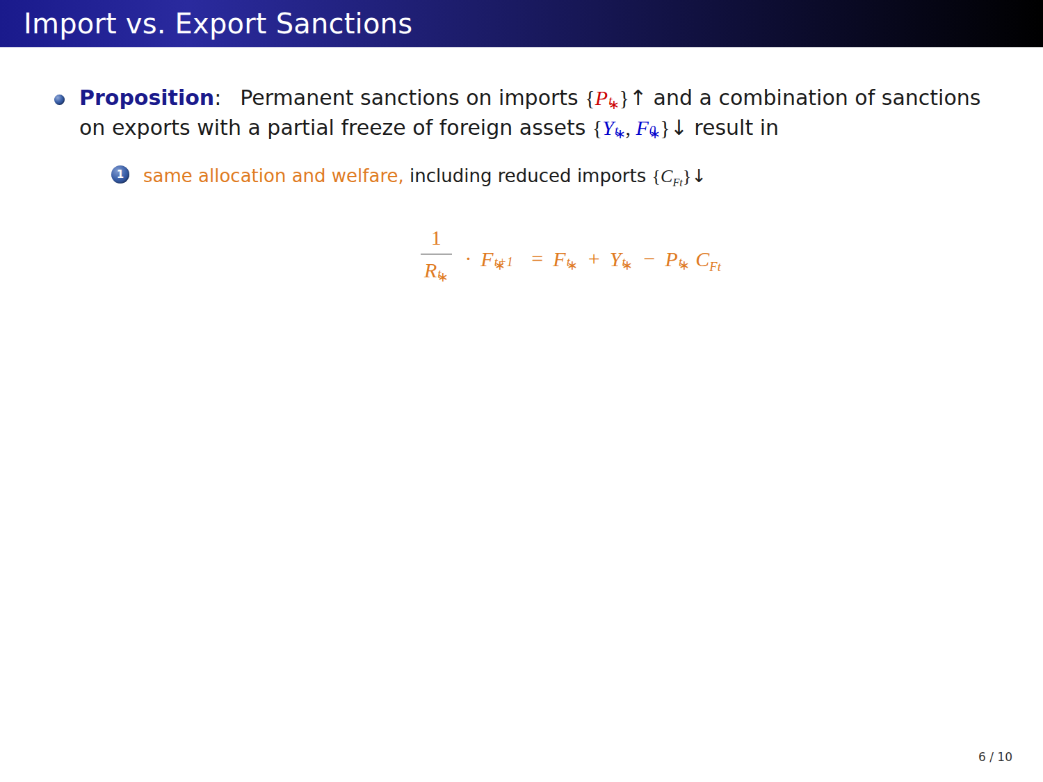Import vs. Export Sanctions
Proposition: Permanent sanctions on imports {P∗t }↑ and a combination of sanctions on exports with a partial freeze of foreign assets {Y∗t , F∗0 }↓ result in
same allocation and welfare, including reduced imports {CFt}↓
1 R∗t · F∗t+1 = F∗t + Y∗t − P∗t CFt
6 / 10